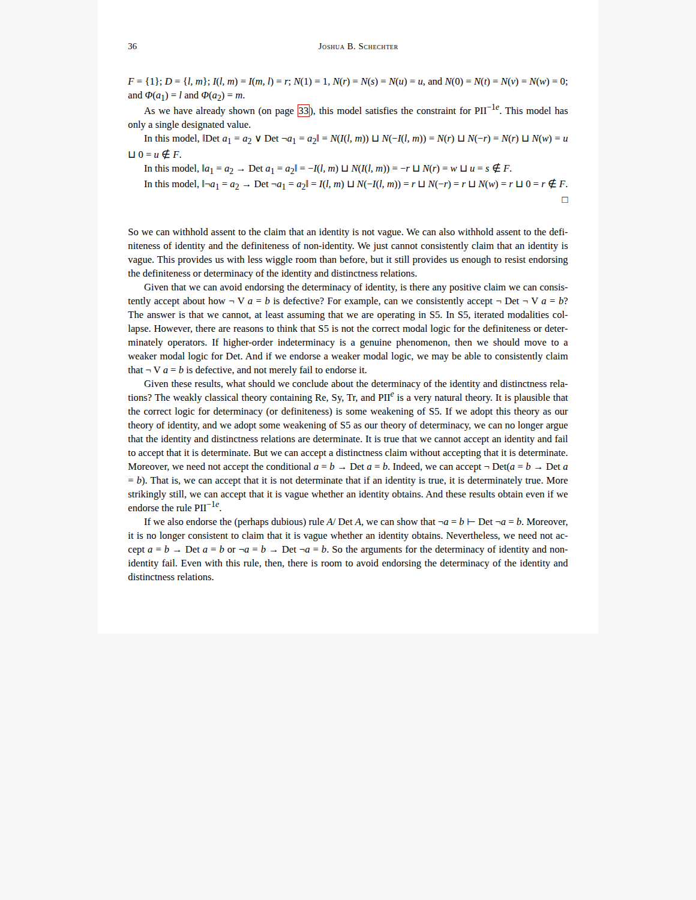36 Joshua B. Schechter
F = {1}; D = {l, m}; I(l, m) = I(m, l) = r; N(1) = 1, N(r) = N(s) = N(u) = u, and N(0) = N(t) = N(v) = N(w) = 0; and Φ(a1) = l and Φ(a2) = m.
As we have already shown (on page 33), this model satisfies the constraint for PII−1e. This model has only a single designated value.
In this model, ‖Det a1 = a2 ∨ Det ¬a1 = a2‖ = N(I(l, m)) ⊔ N(−I(l, m)) = N(r) ⊔ N(−r) = N(r) ⊔ N(w) = u ⊔ 0 = u ∉ F.
In this model, ‖a1 = a2 → Det a1 = a2‖ = −I(l, m) ⊔ N(I(l, m)) = −r ⊔ N(r) = w ⊔ u = s ∉ F.
In this model, ‖¬a1 = a2 → Det ¬a1 = a2‖ = I(l, m) ⊔ N(−I(l, m)) = r ⊔ N(−r) = r ⊔ N(w) = r ⊔ 0 = r ∉ F. □
So we can withhold assent to the claim that an identity is not vague. We can also withhold assent to the definiteness of identity and the definiteness of non-identity. We just cannot consistently claim that an identity is vague. This provides us with less wiggle room than before, but it still provides us enough to resist endorsing the definiteness or determinacy of the identity and distinctness relations.
Given that we can avoid endorsing the determinacy of identity, is there any positive claim we can consistently accept about how ¬ V a = b is defective? For example, can we consistently accept ¬ Det ¬ V a = b? The answer is that we cannot, at least assuming that we are operating in S5. In S5, iterated modalities collapse. However, there are reasons to think that S5 is not the correct modal logic for the definiteness or determinately operators. If higher-order indeterminacy is a genuine phenomenon, then we should move to a weaker modal logic for Det. And if we endorse a weaker modal logic, we may be able to consistently claim that ¬ V a = b is defective, and not merely fail to endorse it.
Given these results, what should we conclude about the determinacy of the identity and distinctness relations? The weakly classical theory containing Re, Sy, Tr, and PIIe is a very natural theory. It is plausible that the correct logic for determinacy (or definiteness) is some weakening of S5. If we adopt this theory as our theory of identity, and we adopt some weakening of S5 as our theory of determinacy, we can no longer argue that the identity and distinctness relations are determinate. It is true that we cannot accept an identity and fail to accept that it is determinate. But we can accept a distinctness claim without accepting that it is determinate. Moreover, we need not accept the conditional a = b → Det a = b. Indeed, we can accept ¬ Det(a = b → Det a = b). That is, we can accept that it is not determinate that if an identity is true, it is determinately true. More strikingly still, we can accept that it is vague whether an identity obtains. And these results obtain even if we endorse the rule PII−1e.
If we also endorse the (perhaps dubious) rule A/ Det A, we can show that ¬a = b ⊢ Det ¬a = b. Moreover, it is no longer consistent to claim that it is vague whether an identity obtains. Nevertheless, we need not accept a = b → Det a = b or ¬a = b → Det ¬a = b. So the arguments for the determinacy of identity and non-identity fail. Even with this rule, then, there is room to avoid endorsing the determinacy of the identity and distinctness relations.